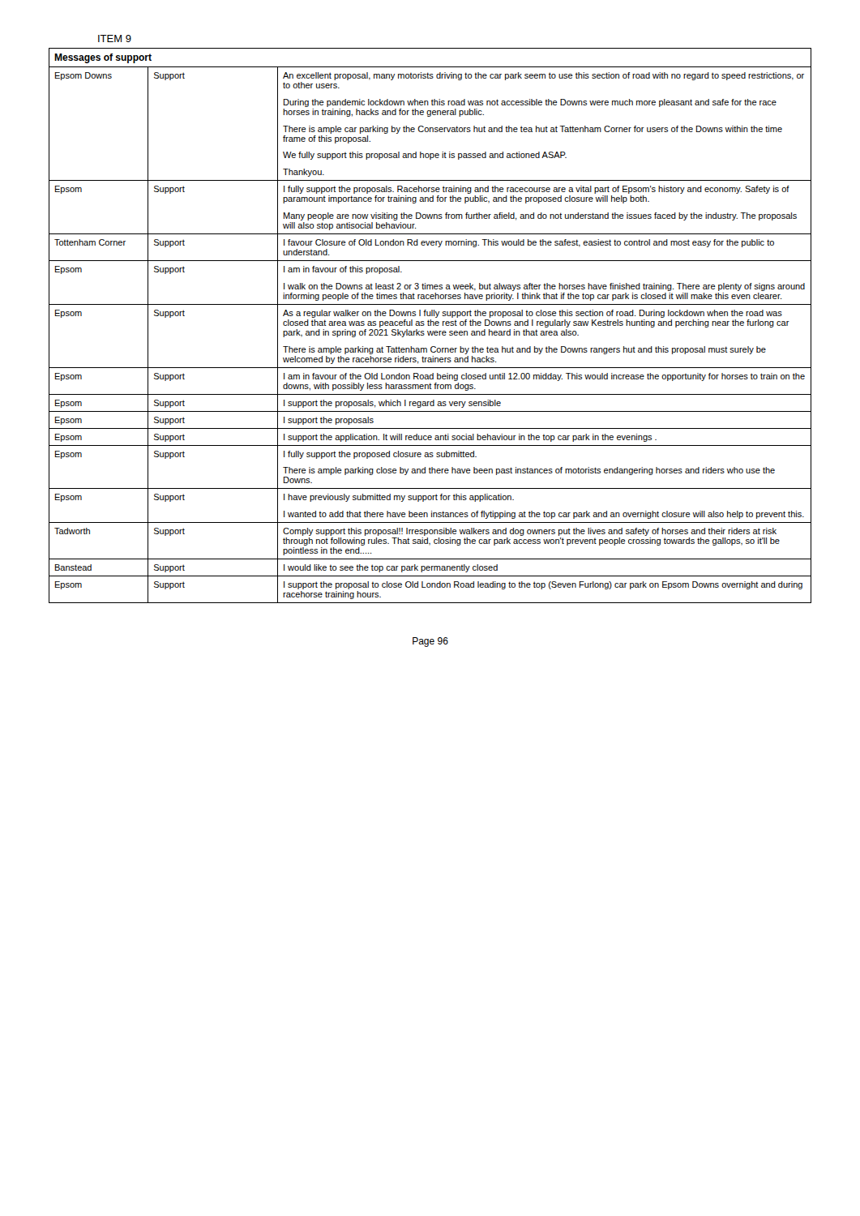ITEM 9
| Messages of support |
| --- |
| Epsom Downs | Support | An excellent proposal, many motorists driving to the car park seem to use this section of road with no regard to speed restrictions, or to other users. During the pandemic lockdown when this road was not accessible the Downs were much more pleasant and safe for the race horses in training, hacks and for the general public. There is ample car parking by the Conservators hut and the tea hut at Tattenham Corner for users of the Downs within the time frame of this proposal. We fully support this proposal and hope it is passed and actioned ASAP. Thankyou. |
| Epsom | Support | I fully support the proposals. Racehorse training and the racecourse are a vital part of Epsom's history and economy. Safety is of paramount importance for training and for the public, and the proposed closure will help both. Many people are now visiting the Downs from further afield, and do not understand the issues faced by the industry. The proposals will also stop antisocial behaviour. |
| Tottenham Corner | Support | I favour Closure of Old London Rd every morning. This would be the safest, easiest to control and most easy for the public to understand. |
| Epsom | Support | I am in favour of this proposal. I walk on the Downs at least 2 or 3 times a week, but always after the horses have finished training. There are plenty of signs around informing people of the times that racehorses have priority. I think that if the top car park is closed it will make this even clearer. |
| Epsom | Support | As a regular walker on the Downs I fully support the proposal to close this section of road. During lockdown when the road was closed that area was as peaceful as the rest of the Downs and I regularly saw Kestrels hunting and perching near the furlong car park, and in spring of 2021 Skylarks were seen and heard in that area also. There is ample parking at Tattenham Corner by the tea hut and by the Downs rangers hut and this proposal must surely be welcomed by the racehorse riders, trainers and hacks. |
| Epsom | Support | I am in favour of the Old London Road being closed until 12.00 midday. This would increase the opportunity for horses to train on the downs, with possibly less harassment from dogs. |
| Epsom | Support | I support the proposals, which I regard as very sensible |
| Epsom | Support | I support the proposals |
| Epsom | Support | I support the application. It will reduce anti social behaviour in the top car park in the evenings . |
| Epsom | Support | I fully support the proposed closure as submitted. There is ample parking close by and there have been past instances of motorists endangering horses and riders who use the Downs. |
| Epsom | Support | I have previously submitted my support for this application. I wanted to add that there have been instances of flytipping at the top car park and an overnight closure will also help to prevent this. |
| Tadworth | Support | Comply support this proposal!! Irresponsible walkers and dog owners put the lives and safety of horses and their riders at risk through not following rules. That said, closing the car park access won't prevent people crossing towards the gallops, so it'll be pointless in the end..... |
| Banstead | Support | I would like to see the top car park permanently closed |
| Epsom | Support | I support the proposal to close Old London Road leading to the top (Seven Furlong) car park on Epsom Downs overnight and during racehorse training hours. |
Page 96